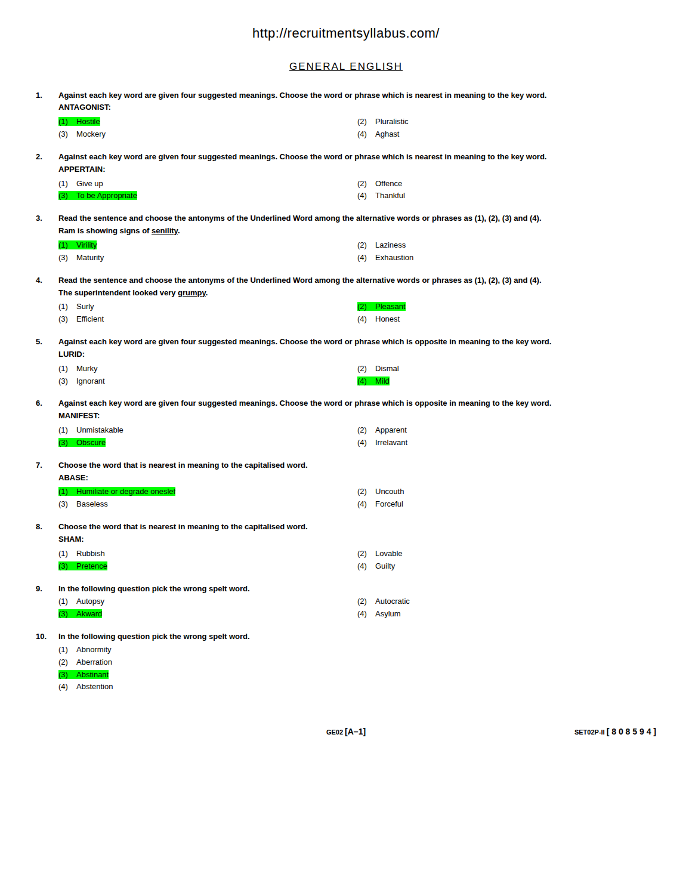http://recruitmentsyllabus.com/
GENERAL ENGLISH
1.
Against each key word are given four suggested meanings. Choose the word or phrase which is nearest in meaning to the key word.
ANTAGONIST:
| (1) Hostile | (2) Pluralistic |
| (3) Mockery | (4) Aghast |
2.
Against each key word are given four suggested meanings. Choose the word or phrase which is nearest in meaning to the key word.
APPERTAIN:
| (1) Give up | (2) Offence |
| (3) To be Appropriate | (4) Thankful |
3.
Read the sentence and choose the antonyms of the Underlined Word among the alternative words or phrases as (1), (2), (3) and (4).
Ram is showing signs of senility.
| (1) Virility | (2) Laziness |
| (3) Maturity | (4) Exhaustion |
4.
Read the sentence and choose the antonyms of the Underlined Word among the alternative words or phrases as (1), (2), (3) and (4).
The superintendent looked very grumpy.
| (1) Surly | (2) Pleasant |
| (3) Efficient | (4) Honest |
5.
Against each key word are given four suggested meanings. Choose the word or phrase which is opposite in meaning to the key word.
LURID:
| (1) Murky | (2) Dismal |
| (3) Ignorant | (4) Mild |
6.
Against each key word are given four suggested meanings. Choose the word or phrase which is opposite in meaning to the key word.
MANIFEST:
| (1) Unmistakable | (2) Apparent |
| (3) Obscure | (4) Irrelavant |
7.
Choose the word that is nearest in meaning to the capitalised word.
ABASE:
| (1) Humiliate or degrade oneslef | (2) Uncouth |
| (3) Baseless | (4) Forceful |
8.
Choose the word that is nearest in meaning to the capitalised word.
SHAM:
| (1) Rubbish | (2) Lovable |
| (3) Pretence | (4) Guilty |
9.
In the following question pick the wrong spelt word.
| (1) Autopsy | (2) Autocratic |
| (3) Akward | (4) Asylum |
10.
In the following question pick the wrong spelt word.
| (1) Abnormity |
| (2) Aberration |
| (3) Abstinant |
| (4) Abstention |
GE02 [A–1]
SET02P-II [ 8 0 8 5 9 4 ]